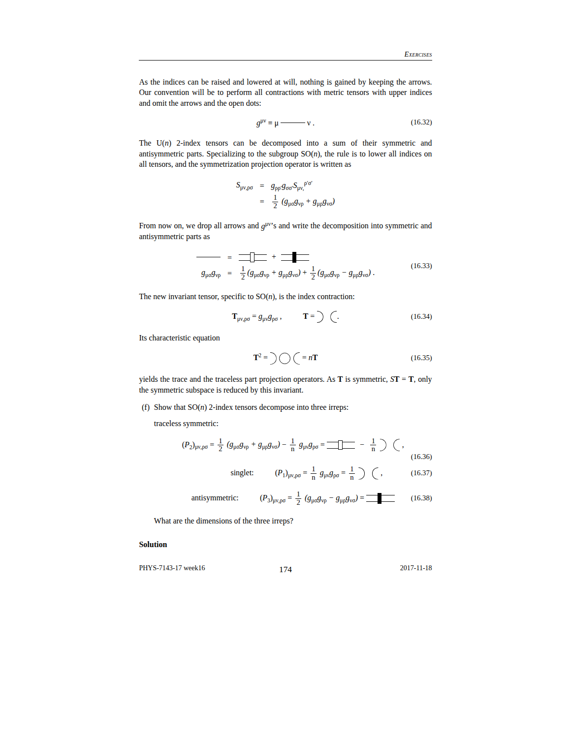Exercises
As the indices can be raised and lowered at will, nothing is gained by keeping the arrows. Our convention will be to perform all contractions with metric tensors with upper indices and omit the arrows and the open dots:
gμν ≡ μ ν . (16.32)
The U(n) 2-index tensors can be decomposed into a sum of their symmetric and antisymmetric parts. Specializing to the subgroup SO(n), the rule is to lower all indices on all tensors, and the symmetrization projection operator is written as
| S μν,ρσ | = | g ρρ′ g σσ′ S μν, ρ′σ′ |
| | = | 1 2 (g μσ g νρ + g μρ g νσ ) |
From now on, we drop all arrows and gμν’s and write the decomposition into symmetric and antisymmetric parts as
| | = | + |
| g μσ g νρ | = | 1 2 (g μσ g νρ + g μρ g νσ ) + 1 2 (g μσ g νρ − g μρ g νσ ) . |
(16.33)
The new invariant tensor, specific to SO(n), is the index contraction:
Tμν,ρσ = gμνgρσ , T = . (16.34)
Its characteristic equation
T2 = = nT (16.35)
yields the trace and the traceless part projection operators. As T is symmetric, ST = T, only the symmetric subspace is reduced by this invariant.
(f) Show that SO(n) 2-index tensors decompose into three irreps:
traceless symmetric:
(P2)μν,ρσ = 12 (gμσgνρ + gμρgνσ) − 1 n gμνgρσ = − 1 n , (16.36)
singlet: (P1)μν,ρσ = 1 n gμνgρσ = 1 n , (16.37)
antisymmetric: (P3)μν,ρσ = 12 (gμσgνρ − gμρgνσ) = (16.38)
What are the dimensions of the three irreps?
Solution
PHYS-7143-17 week16 174 2017-11-18